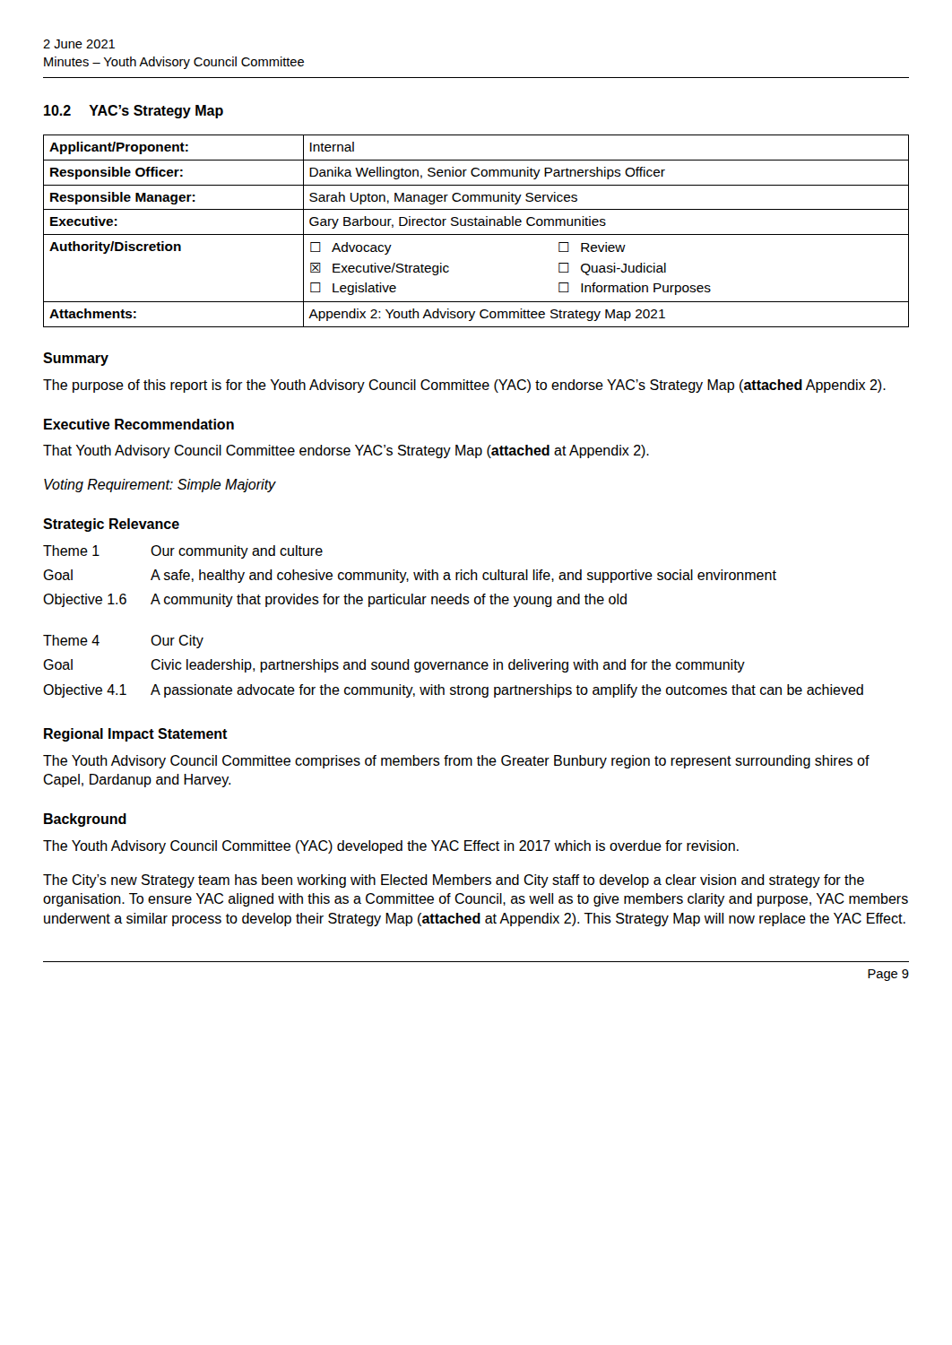2 June 2021
Minutes – Youth Advisory Council Committee
10.2 YAC’s Strategy Map
| Applicant/Proponent: | Internal |
| Responsible Officer: | Danika Wellington, Senior Community Partnerships Officer |
| Responsible Manager: | Sarah Upton, Manager Community Services |
| Executive: | Gary Barbour, Director Sustainable Communities |
| Authority/Discretion | / ☐ / Advocacy / ☐ / Review / / ☒ / Executive/Strategic / ☐ / Quasi-Judicial / / ☐ / Legislative / ☐ / Information Purposes / |
| Attachments: | Appendix 2: Youth Advisory Committee Strategy Map 2021 |
Summary
The purpose of this report is for the Youth Advisory Council Committee (YAC) to endorse YAC’s Strategy Map (attached Appendix 2).
Executive Recommendation
That Youth Advisory Council Committee endorse YAC’s Strategy Map (attached at Appendix 2).
Voting Requirement: Simple Majority
Strategic Relevance
| Theme 1 | Our community and culture |
| Goal | A safe, healthy and cohesive community, with a rich cultural life, and supportive social environment |
| Objective 1.6 | A community that provides for the particular needs of the young and the old |
| Theme 4 | Our City |
| Goal | Civic leadership, partnerships and sound governance in delivering with and for the community |
| Objective 4.1 | A passionate advocate for the community, with strong partnerships to amplify the outcomes that can be achieved |
Regional Impact Statement
The Youth Advisory Council Committee comprises of members from the Greater Bunbury region to represent surrounding shires of Capel, Dardanup and Harvey.
Background
The Youth Advisory Council Committee (YAC) developed the YAC Effect in 2017 which is overdue for revision.
The City’s new Strategy team has been working with Elected Members and City staff to develop a clear vision and strategy for the organisation. To ensure YAC aligned with this as a Committee of Council, as well as to give members clarity and purpose, YAC members underwent a similar process to develop their Strategy Map (attached at Appendix 2). This Strategy Map will now replace the YAC Effect.
Page 9